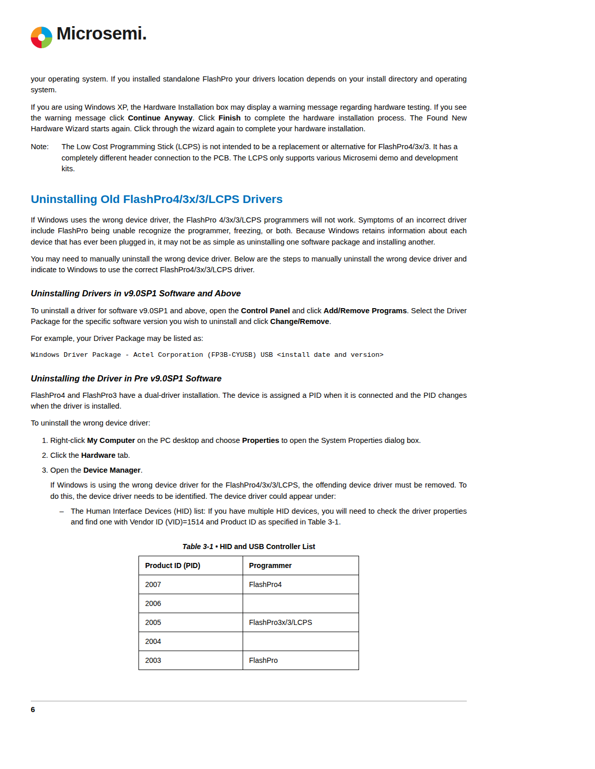Microsemi.
your operating system. If you installed standalone FlashPro your drivers location depends on your install directory and operating system.
If you are using Windows XP, the Hardware Installation box may display a warning message regarding hardware testing. If you see the warning message click Continue Anyway. Click Finish to complete the hardware installation process. The Found New Hardware Wizard starts again. Click through the wizard again to complete your hardware installation.
Note:
The Low Cost Programming Stick (LCPS) is not intended to be a replacement or alternative for FlashPro4/3x/3. It has a completely different header connection to the PCB. The LCPS only supports various Microsemi demo and development kits.
Uninstalling Old FlashPro4/3x/3/LCPS Drivers
If Windows uses the wrong device driver, the FlashPro 4/3x/3/LCPS programmers will not work. Symptoms of an incorrect driver include FlashPro being unable recognize the programmer, freezing, or both. Because Windows retains information about each device that has ever been plugged in, it may not be as simple as uninstalling one software package and installing another.
You may need to manually uninstall the wrong device driver. Below are the steps to manually uninstall the wrong device driver and indicate to Windows to use the correct FlashPro4/3x/3/LCPS driver.
Uninstalling Drivers in v9.0SP1 Software and Above
To uninstall a driver for software v9.0SP1 and above, open the Control Panel and click Add/Remove Programs. Select the Driver Package for the specific software version you wish to uninstall and click Change/Remove.
For example, your Driver Package may be listed as:
Windows Driver Package - Actel Corporation (FP3B-CYUSB) USB <install date and version>
Uninstalling the Driver in Pre v9.0SP1 Software
FlashPro4 and FlashPro3 have a dual-driver installation. The device is assigned a PID when it is connected and the PID changes when the driver is installed.
To uninstall the wrong device driver:
Right-click My Computer on the PC desktop and choose Properties to open the System Properties dialog box.
Click the Hardware tab.
Open the Device Manager.
If Windows is using the wrong device driver for the FlashPro4/3x/3/LCPS, the offending device driver must be removed. To do this, the device driver needs to be identified. The device driver could appear under:
The Human Interface Devices (HID) list: If you have multiple HID devices, you will need to check the driver properties and find one with Vendor ID (VID)=1514 and Product ID as specified in Table 3-1.
Table 3-1 • HID and USB Controller List
| Product ID (PID) | Programmer |
| --- | --- |
| 2007 | FlashPro4 |
| 2006 | |
| 2005 | FlashPro3x/3/LCPS |
| 2004 | |
| 2003 | FlashPro |
6